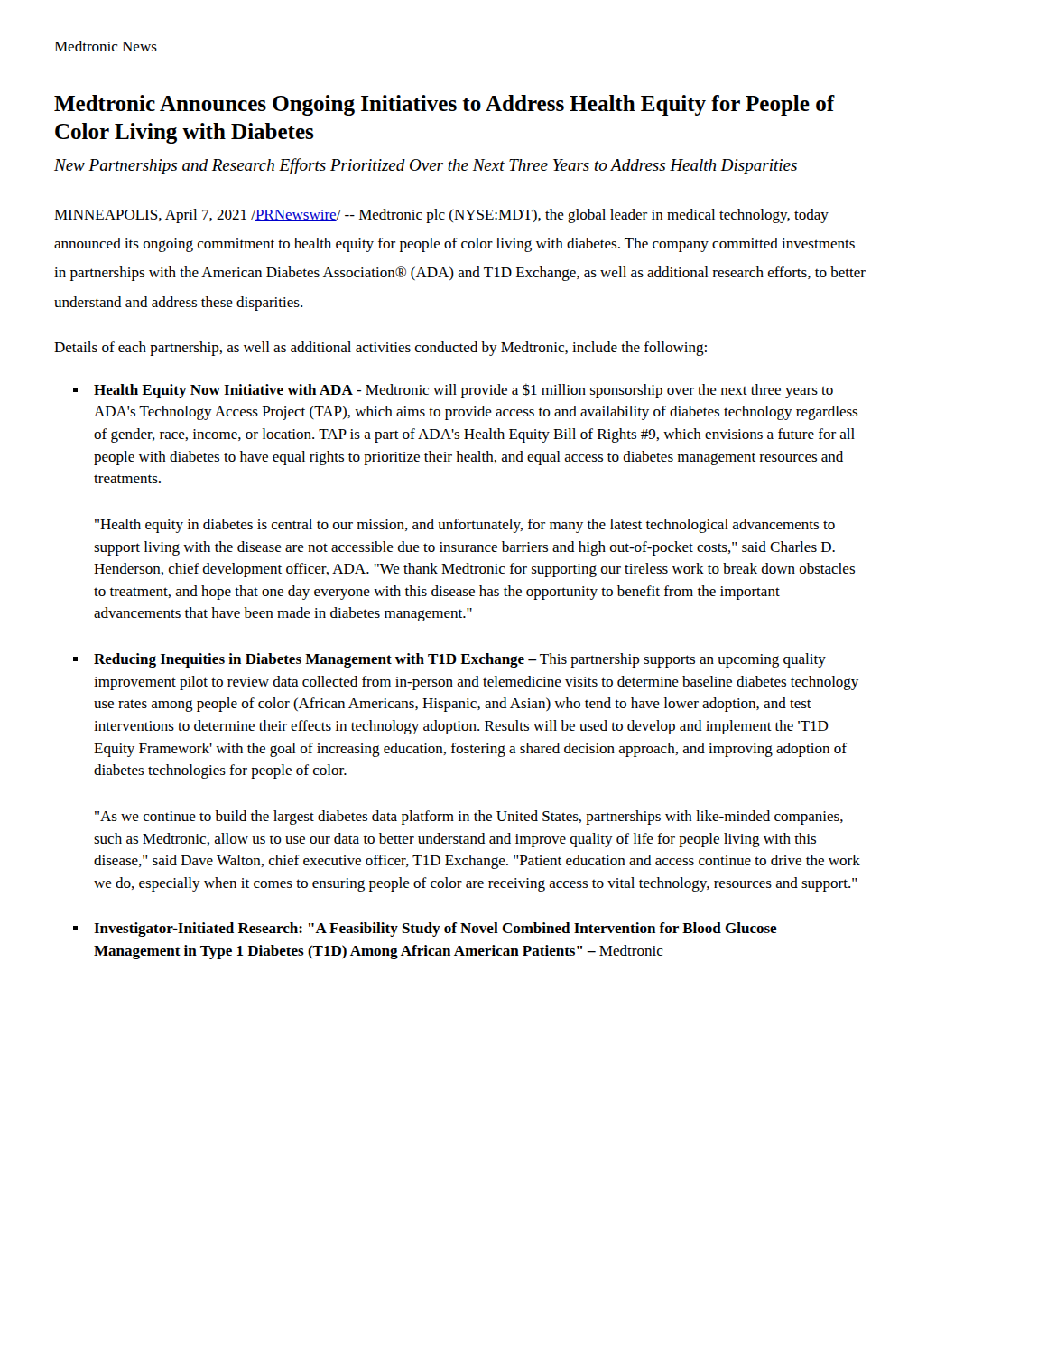Medtronic News
Medtronic Announces Ongoing Initiatives to Address Health Equity for People of Color Living with Diabetes
New Partnerships and Research Efforts Prioritized Over the Next Three Years to Address Health Disparities
MINNEAPOLIS, April 7, 2021 /PRNewswire/ -- Medtronic plc (NYSE:MDT), the global leader in medical technology, today announced its ongoing commitment to health equity for people of color living with diabetes. The company committed investments in partnerships with the American Diabetes Association® (ADA) and T1D Exchange, as well as additional research efforts, to better understand and address these disparities.
Details of each partnership, as well as additional activities conducted by Medtronic, include the following:
Health Equity Now Initiative with ADA - Medtronic will provide a $1 million sponsorship over the next three years to ADA's Technology Access Project (TAP), which aims to provide access to and availability of diabetes technology regardless of gender, race, income, or location. TAP is a part of ADA's Health Equity Bill of Rights #9, which envisions a future for all people with diabetes to have equal rights to prioritize their health, and equal access to diabetes management resources and treatments.
"Health equity in diabetes is central to our mission, and unfortunately, for many the latest technological advancements to support living with the disease are not accessible due to insurance barriers and high out-of-pocket costs," said Charles D. Henderson, chief development officer, ADA. "We thank Medtronic for supporting our tireless work to break down obstacles to treatment, and hope that one day everyone with this disease has the opportunity to benefit from the important advancements that have been made in diabetes management."
Reducing Inequities in Diabetes Management with T1D Exchange – This partnership supports an upcoming quality improvement pilot to review data collected from in-person and telemedicine visits to determine baseline diabetes technology use rates among people of color (African Americans, Hispanic, and Asian) who tend to have lower adoption, and test interventions to determine their effects in technology adoption. Results will be used to develop and implement the 'T1D Equity Framework' with the goal of increasing education, fostering a shared decision approach, and improving adoption of diabetes technologies for people of color.
"As we continue to build the largest diabetes data platform in the United States, partnerships with like-minded companies, such as Medtronic, allow us to use our data to better understand and improve quality of life for people living with this disease," said Dave Walton, chief executive officer, T1D Exchange. "Patient education and access continue to drive the work we do, especially when it comes to ensuring people of color are receiving access to vital technology, resources and support."
Investigator-Initiated Research: "A Feasibility Study of Novel Combined Intervention for Blood Glucose Management in Type 1 Diabetes (T1D) Among African American Patients" – Medtronic